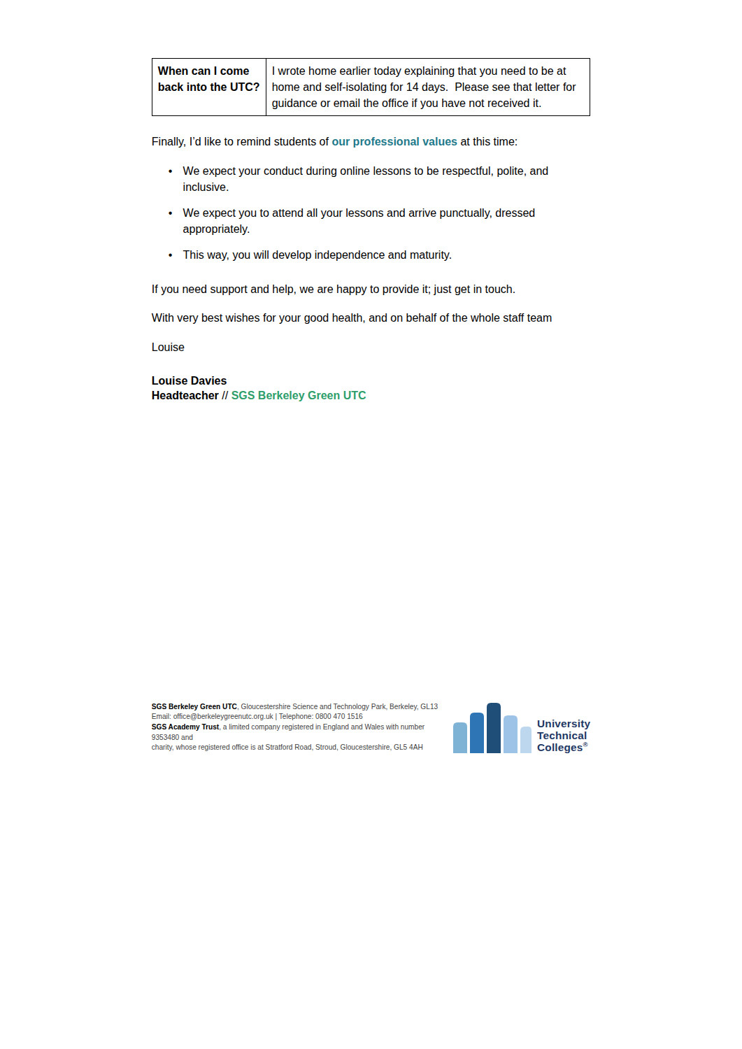| When can I come back into the UTC? | I wrote home earlier today explaining that you need to be at home and self-isolating for 14 days. Please see that letter for guidance or email the office if you have not received it. |
Finally, I’d like to remind students of our professional values at this time:
We expect your conduct during online lessons to be respectful, polite, and inclusive.
We expect you to attend all your lessons and arrive punctually, dressed appropriately.
This way, you will develop independence and maturity.
If you need support and help, we are happy to provide it; just get in touch.
With very best wishes for your good health, and on behalf of the whole staff team
Louise
Louise Davies
Headteacher // SGS Berkeley Green UTC
SGS Berkeley Green UTC, Gloucestershire Science and Technology Park, Berkeley, GL13
Email: office@berkeleygreenutc.org.uk | Telephone: 0800 470 1516
SGS Academy Trust, a limited company registered in England and Wales with number 9353480 and
charity, whose registered office is at Stratford Road, Stroud, Gloucestershire, GL5 4AH
University
Technical
Colleges®